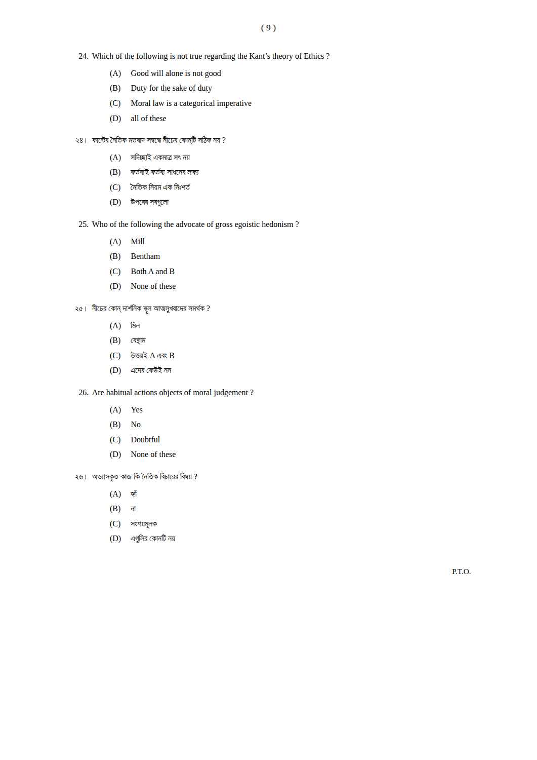( 9 )
24. Which of the following is not true regarding the Kant’s theory of Ethics ?
(A) Good will alone is not good
(B) Duty for the sake of duty
(C) Moral law is a categorical imperative
(D) all of these
২৪। কান্টের নৈতিক মতবাদ সম্বন্ধে নীচের কোন্‌টি সঠিক নয় ?
(A) সদিচ্ছাই একমাত্র সৎ নয়
(B) কর্তব্যই কর্তব্য সাধনের লক্ষ্য
(C) নৈতিক নিয়ম এক নিঃশর্ত
(D) উপরের সবগুলো
25. Who of the following the advocate of gross egoistic hedonism ?
(A) Mill
(B) Bentham
(C) Both A and B
(D) None of these
২৫। নীচের কোন্‌ দার্শনিক স্থূল আত্মসুখবাদের সমর্থক ?
(A) মিল
(B) বেন্থাম
(C) উভয়ই A এবং B
(D) এদের কেউই নন
26. Are habitual actions objects of moral judgement ?
(A) Yes
(B) No
(C) Doubtful
(D) None of these
২৬। অভ্যাসকৃত কাজ কি নৈতিক বিচারের বিষয় ?
(A) হ্যাঁ
(B) না
(C) সংশয়মূলক
(D) এগুলির কোনটি নয়
P.T.O.